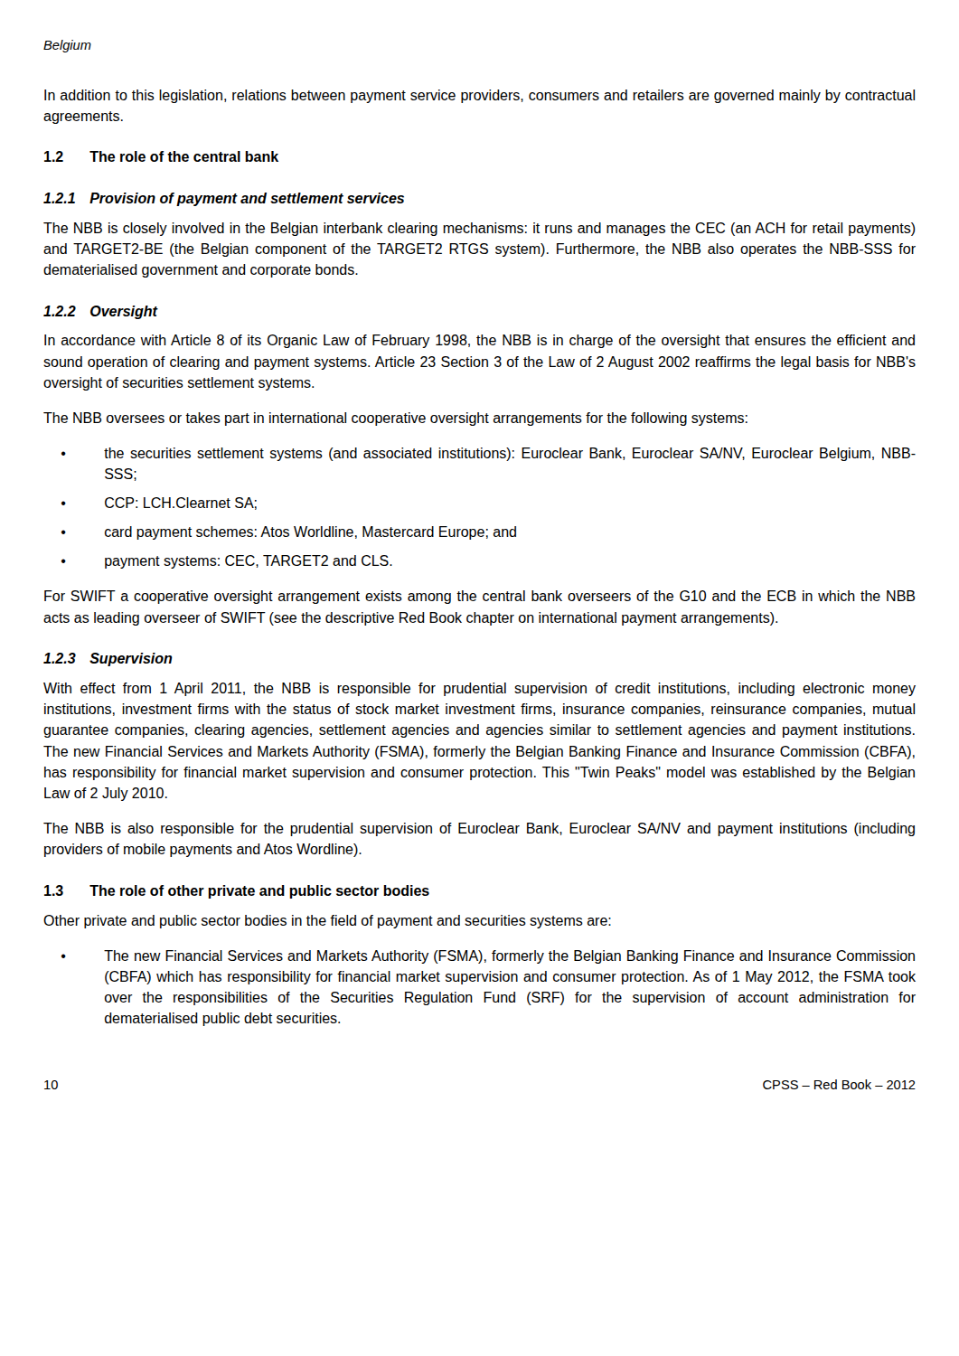Belgium
In addition to this legislation, relations between payment service providers, consumers and retailers are governed mainly by contractual agreements.
1.2 The role of the central bank
1.2.1 Provision of payment and settlement services
The NBB is closely involved in the Belgian interbank clearing mechanisms: it runs and manages the CEC (an ACH for retail payments) and TARGET2-BE (the Belgian component of the TARGET2 RTGS system). Furthermore, the NBB also operates the NBB-SSS for dematerialised government and corporate bonds.
1.2.2 Oversight
In accordance with Article 8 of its Organic Law of February 1998, the NBB is in charge of the oversight that ensures the efficient and sound operation of clearing and payment systems. Article 23 Section 3 of the Law of 2 August 2002 reaffirms the legal basis for NBB's oversight of securities settlement systems.
The NBB oversees or takes part in international cooperative oversight arrangements for the following systems:
the securities settlement systems (and associated institutions): Euroclear Bank, Euroclear SA/NV, Euroclear Belgium, NBB-SSS;
CCP: LCH.Clearnet SA;
card payment schemes: Atos Worldline, Mastercard Europe; and
payment systems: CEC, TARGET2 and CLS.
For SWIFT a cooperative oversight arrangement exists among the central bank overseers of the G10 and the ECB in which the NBB acts as leading overseer of SWIFT (see the descriptive Red Book chapter on international payment arrangements).
1.2.3 Supervision
With effect from 1 April 2011, the NBB is responsible for prudential supervision of credit institutions, including electronic money institutions, investment firms with the status of stock market investment firms, insurance companies, reinsurance companies, mutual guarantee companies, clearing agencies, settlement agencies and agencies similar to settlement agencies and payment institutions. The new Financial Services and Markets Authority (FSMA), formerly the Belgian Banking Finance and Insurance Commission (CBFA), has responsibility for financial market supervision and consumer protection. This "Twin Peaks" model was established by the Belgian Law of 2 July 2010.
The NBB is also responsible for the prudential supervision of Euroclear Bank, Euroclear SA/NV and payment institutions (including providers of mobile payments and Atos Wordline).
1.3 The role of other private and public sector bodies
Other private and public sector bodies in the field of payment and securities systems are:
The new Financial Services and Markets Authority (FSMA), formerly the Belgian Banking Finance and Insurance Commission (CBFA) which has responsibility for financial market supervision and consumer protection. As of 1 May 2012, the FSMA took over the responsibilities of the Securities Regulation Fund (SRF) for the supervision of account administration for dematerialised public debt securities.
10 CPSS – Red Book – 2012